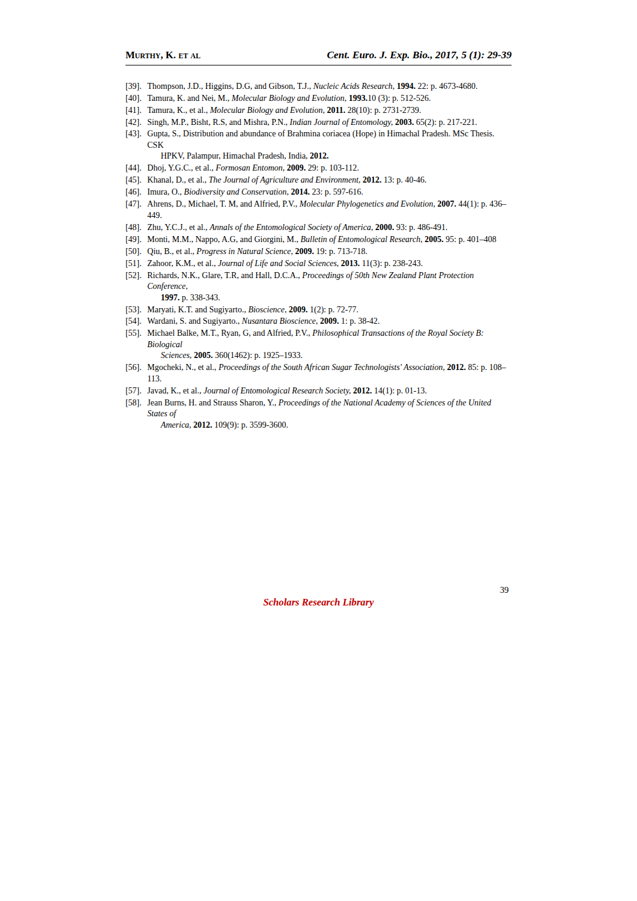Murthy, K. et al
Cent. Euro. J. Exp. Bio., 2017, 5 (1): 29-39
[39]. Thompson, J.D., Higgins, D.G, and Gibson, T.J., Nucleic Acids Research, 1994. 22: p. 4673-4680.
[40]. Tamura, K. and Nei, M., Molecular Biology and Evolution, 1993. 10 (3): p. 512-526.
[41]. Tamura, K., et al., Molecular Biology and Evolution, 2011. 28(10): p. 2731-2739.
[42]. Singh, M.P., Bisht, R.S, and Mishra, P.N., Indian Journal of Entomology, 2003. 65(2): p. 217-221.
[43]. Gupta, S., Distribution and abundance of Brahmina coriacea (Hope) in Himachal Pradesh. MSc Thesis. CSK HPKV, Palampur, Himachal Pradesh, India, 2012.
[44]. Dhoj, Y.G.C., et al., Formosan Entomon, 2009. 29: p. 103-112.
[45]. Khanal, D., et al., The Journal of Agriculture and Environment, 2012. 13: p. 40-46.
[46]. Imura, O., Biodiversity and Conservation, 2014. 23: p. 597-616.
[47]. Ahrens, D., Michael, T. M, and Alfried, P.V., Molecular Phylogenetics and Evolution, 2007. 44(1): p. 436–449.
[48]. Zhu, Y.C.J., et al., Annals of the Entomological Society of America, 2000. 93: p. 486-491.
[49]. Monti, M.M., Nappo, A.G, and Giorgini, M., Bulletin of Entomological Research, 2005. 95: p. 401–408
[50]. Qiu, B., et al., Progress in Natural Science, 2009. 19: p. 713-718.
[51]. Zahoor, K.M., et al., Journal of Life and Social Sciences, 2013. 11(3): p. 238-243.
[52]. Richards, N.K., Glare, T.R, and Hall, D.C.A., Proceedings of 50th New Zealand Plant Protection Conference, 1997. p. 338-343.
[53]. Maryati, K.T. and Sugiyarto., Bioscience, 2009. 1(2): p. 72-77.
[54]. Wardani, S. and Sugiyarto., Nusantara Bioscience, 2009. 1: p. 38-42.
[55]. Michael Balke, M.T., Ryan, G, and Alfried, P.V., Philosophical Transactions of the Royal Society B: Biological Sciences, 2005. 360(1462): p. 1925–1933.
[56]. Mgocheki, N., et al., Proceedings of the South African Sugar Technologists' Association, 2012. 85: p. 108–113.
[57]. Javad, K., et al., Journal of Entomological Research Society, 2012. 14(1): p. 01-13.
[58]. Jean Burns, H. and Strauss Sharon, Y., Proceedings of the National Academy of Sciences of the United States of America, 2012. 109(9): p. 3599-3600.
39
Scholars Research Library